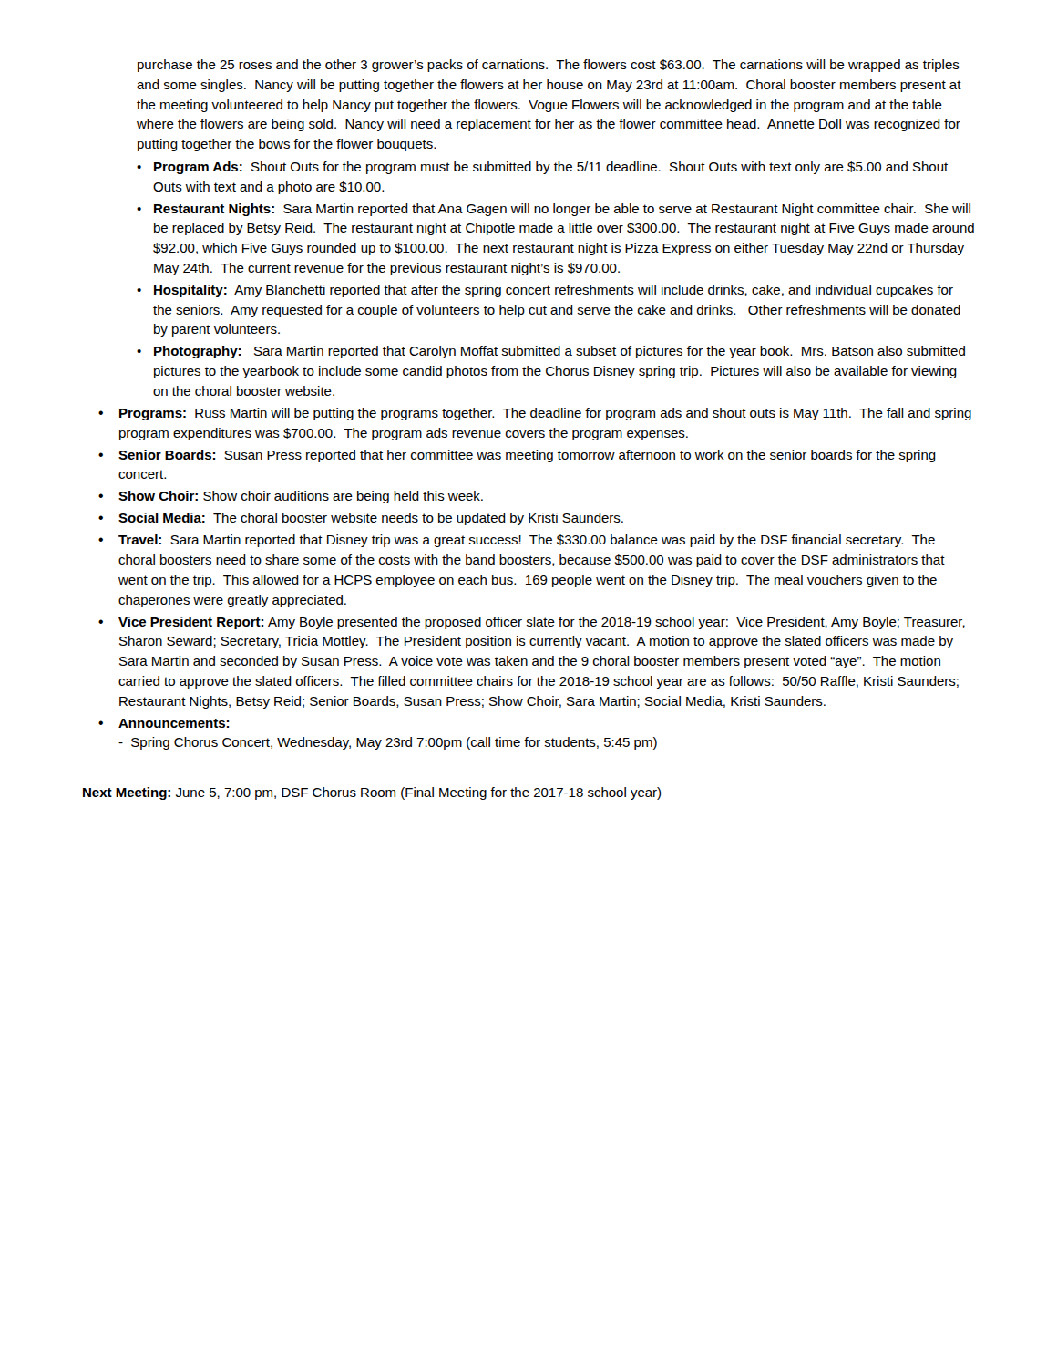purchase the 25 roses and the other 3 grower’s packs of carnations. The flowers cost $63.00. The carnations will be wrapped as triples and some singles. Nancy will be putting together the flowers at her house on May 23rd at 11:00am. Choral booster members present at the meeting volunteered to help Nancy put together the flowers. Vogue Flowers will be acknowledged in the program and at the table where the flowers are being sold. Nancy will need a replacement for her as the flower committee head. Annette Doll was recognized for putting together the bows for the flower bouquets.
Program Ads: Shout Outs for the program must be submitted by the 5/11 deadline. Shout Outs with text only are $5.00 and Shout Outs with text and a photo are $10.00.
Restaurant Nights: Sara Martin reported that Ana Gagen will no longer be able to serve at Restaurant Night committee chair. She will be replaced by Betsy Reid. The restaurant night at Chipotle made a little over $300.00. The restaurant night at Five Guys made around $92.00, which Five Guys rounded up to $100.00. The next restaurant night is Pizza Express on either Tuesday May 22nd or Thursday May 24th. The current revenue for the previous restaurant night’s is $970.00.
Hospitality: Amy Blanchetti reported that after the spring concert refreshments will include drinks, cake, and individual cupcakes for the seniors. Amy requested for a couple of volunteers to help cut and serve the cake and drinks. Other refreshments will be donated by parent volunteers.
Photography: Sara Martin reported that Carolyn Moffat submitted a subset of pictures for the year book. Mrs. Batson also submitted pictures to the yearbook to include some candid photos from the Chorus Disney spring trip. Pictures will also be available for viewing on the choral booster website.
Programs: Russ Martin will be putting the programs together. The deadline for program ads and shout outs is May 11th. The fall and spring program expenditures was $700.00. The program ads revenue covers the program expenses.
Senior Boards: Susan Press reported that her committee was meeting tomorrow afternoon to work on the senior boards for the spring concert.
Show Choir: Show choir auditions are being held this week.
Social Media: The choral booster website needs to be updated by Kristi Saunders.
Travel: Sara Martin reported that Disney trip was a great success! The $330.00 balance was paid by the DSF financial secretary. The choral boosters need to share some of the costs with the band boosters, because $500.00 was paid to cover the DSF administrators that went on the trip. This allowed for a HCPS employee on each bus. 169 people went on the Disney trip. The meal vouchers given to the chaperones were greatly appreciated.
Vice President Report: Amy Boyle presented the proposed officer slate for the 2018-19 school year: Vice President, Amy Boyle; Treasurer, Sharon Seward; Secretary, Tricia Mottley. The President position is currently vacant. A motion to approve the slated officers was made by Sara Martin and seconded by Susan Press. A voice vote was taken and the 9 choral booster members present voted “aye”. The motion carried to approve the slated officers. The filled committee chairs for the 2018-19 school year are as follows: 50/50 Raffle, Kristi Saunders; Restaurant Nights, Betsy Reid; Senior Boards, Susan Press; Show Choir, Sara Martin; Social Media, Kristi Saunders.
Announcements:
- Spring Chorus Concert, Wednesday, May 23rd 7:00pm (call time for students, 5:45 pm)
Next Meeting: June 5, 7:00 pm, DSF Chorus Room (Final Meeting for the 2017-18 school year)